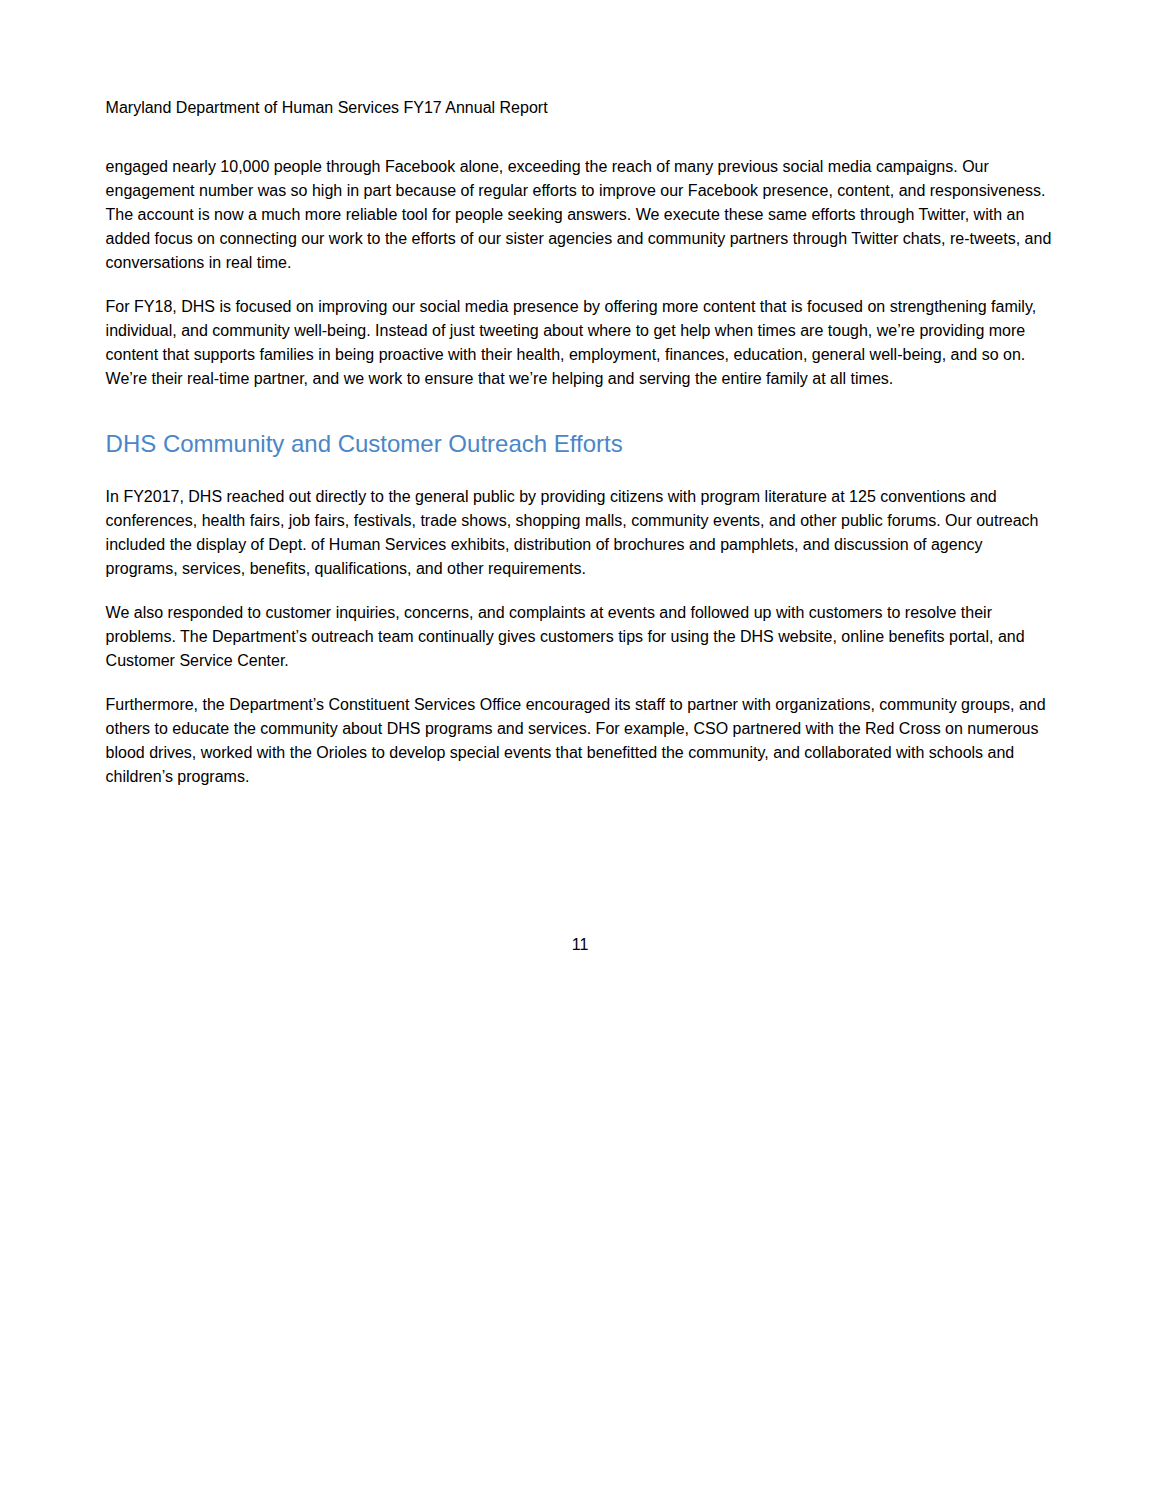Maryland Department of Human Services FY17 Annual Report
engaged nearly 10,000 people through Facebook alone, exceeding the reach of many previous social media campaigns. Our engagement number was so high in part because of regular efforts to improve our Facebook presence, content, and responsiveness. The account is now a much more reliable tool for people seeking answers. We execute these same efforts through Twitter, with an added focus on connecting our work to the efforts of our sister agencies and community partners through Twitter chats, re-tweets, and conversations in real time.
For FY18, DHS is focused on improving our social media presence by offering more content that is focused on strengthening family, individual, and community well-being. Instead of just tweeting about where to get help when times are tough, we’re providing more content that supports families in being proactive with their health, employment, finances, education, general well-being, and so on. We’re their real-time partner, and we work to ensure that we’re helping and serving the entire family at all times.
DHS Community and Customer Outreach Efforts
In FY2017, DHS reached out directly to the general public by providing citizens with program literature at 125 conventions and conferences, health fairs, job fairs, festivals, trade shows, shopping malls, community events, and other public forums. Our outreach included the display of Dept. of Human Services exhibits, distribution of brochures and pamphlets, and discussion of agency programs, services, benefits, qualifications, and other requirements.
We also responded to customer inquiries, concerns, and complaints at events and followed up with customers to resolve their problems. The Department’s outreach team continually gives customers tips for using the DHS website, online benefits portal, and Customer Service Center.
Furthermore, the Department’s Constituent Services Office encouraged its staff to partner with organizations, community groups, and others to educate the community about DHS programs and services. For example, CSO partnered with the Red Cross on numerous blood drives, worked with the Orioles to develop special events that benefitted the community, and collaborated with schools and children’s programs.
11